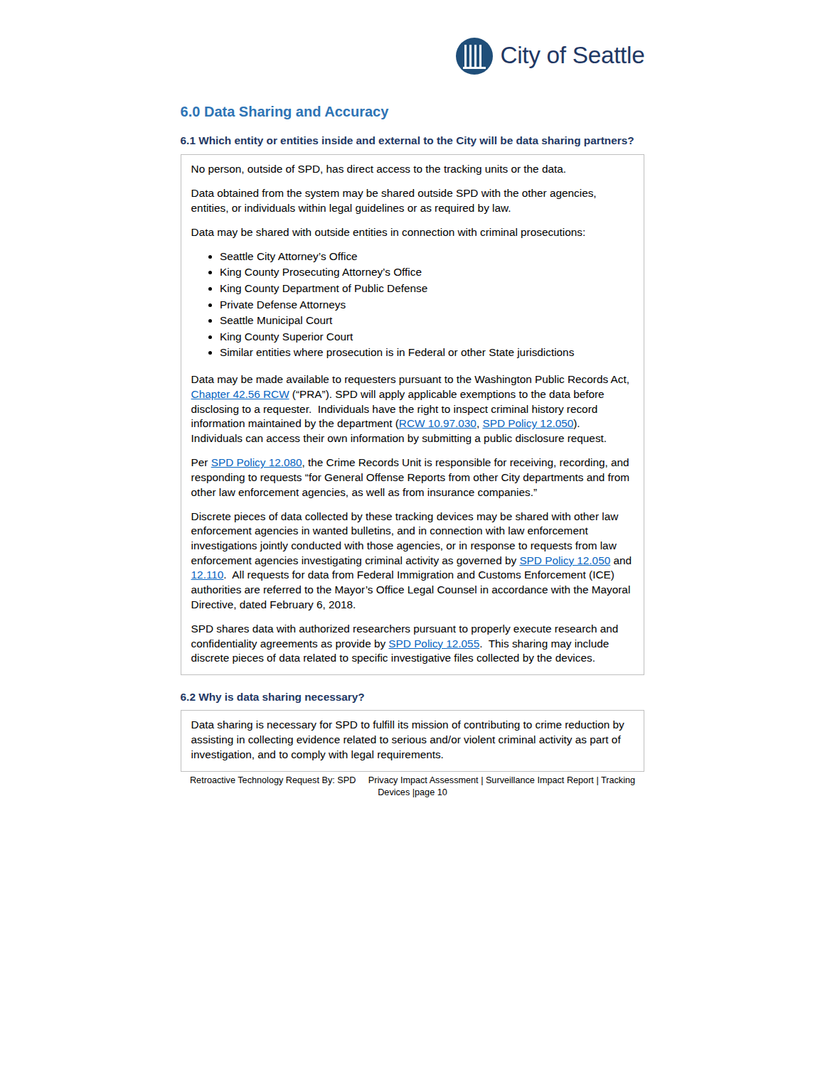City of Seattle
6.0 Data Sharing and Accuracy
6.1 Which entity or entities inside and external to the City will be data sharing partners?
No person, outside of SPD, has direct access to the tracking units or the data.
Data obtained from the system may be shared outside SPD with the other agencies, entities, or individuals within legal guidelines or as required by law.
Data may be shared with outside entities in connection with criminal prosecutions:
Seattle City Attorney’s Office
King County Prosecuting Attorney’s Office
King County Department of Public Defense
Private Defense Attorneys
Seattle Municipal Court
King County Superior Court
Similar entities where prosecution is in Federal or other State jurisdictions
Data may be made available to requesters pursuant to the Washington Public Records Act, Chapter 42.56 RCW (“PRA”). SPD will apply applicable exemptions to the data before disclosing to a requester. Individuals have the right to inspect criminal history record information maintained by the department (RCW 10.97.030, SPD Policy 12.050). Individuals can access their own information by submitting a public disclosure request.
Per SPD Policy 12.080, the Crime Records Unit is responsible for receiving, recording, and responding to requests “for General Offense Reports from other City departments and from other law enforcement agencies, as well as from insurance companies.”
Discrete pieces of data collected by these tracking devices may be shared with other law enforcement agencies in wanted bulletins, and in connection with law enforcement investigations jointly conducted with those agencies, or in response to requests from law enforcement agencies investigating criminal activity as governed by SPD Policy 12.050 and 12.110. All requests for data from Federal Immigration and Customs Enforcement (ICE) authorities are referred to the Mayor’s Office Legal Counsel in accordance with the Mayoral Directive, dated February 6, 2018.
SPD shares data with authorized researchers pursuant to properly execute research and confidentiality agreements as provide by SPD Policy 12.055. This sharing may include discrete pieces of data related to specific investigative files collected by the devices.
6.2 Why is data sharing necessary?
Data sharing is necessary for SPD to fulfill its mission of contributing to crime reduction by assisting in collecting evidence related to serious and/or violent criminal activity as part of investigation, and to comply with legal requirements.
Retroactive Technology Request By: SPD Privacy Impact Assessment | Surveillance Impact Report | Tracking Devices |page 10